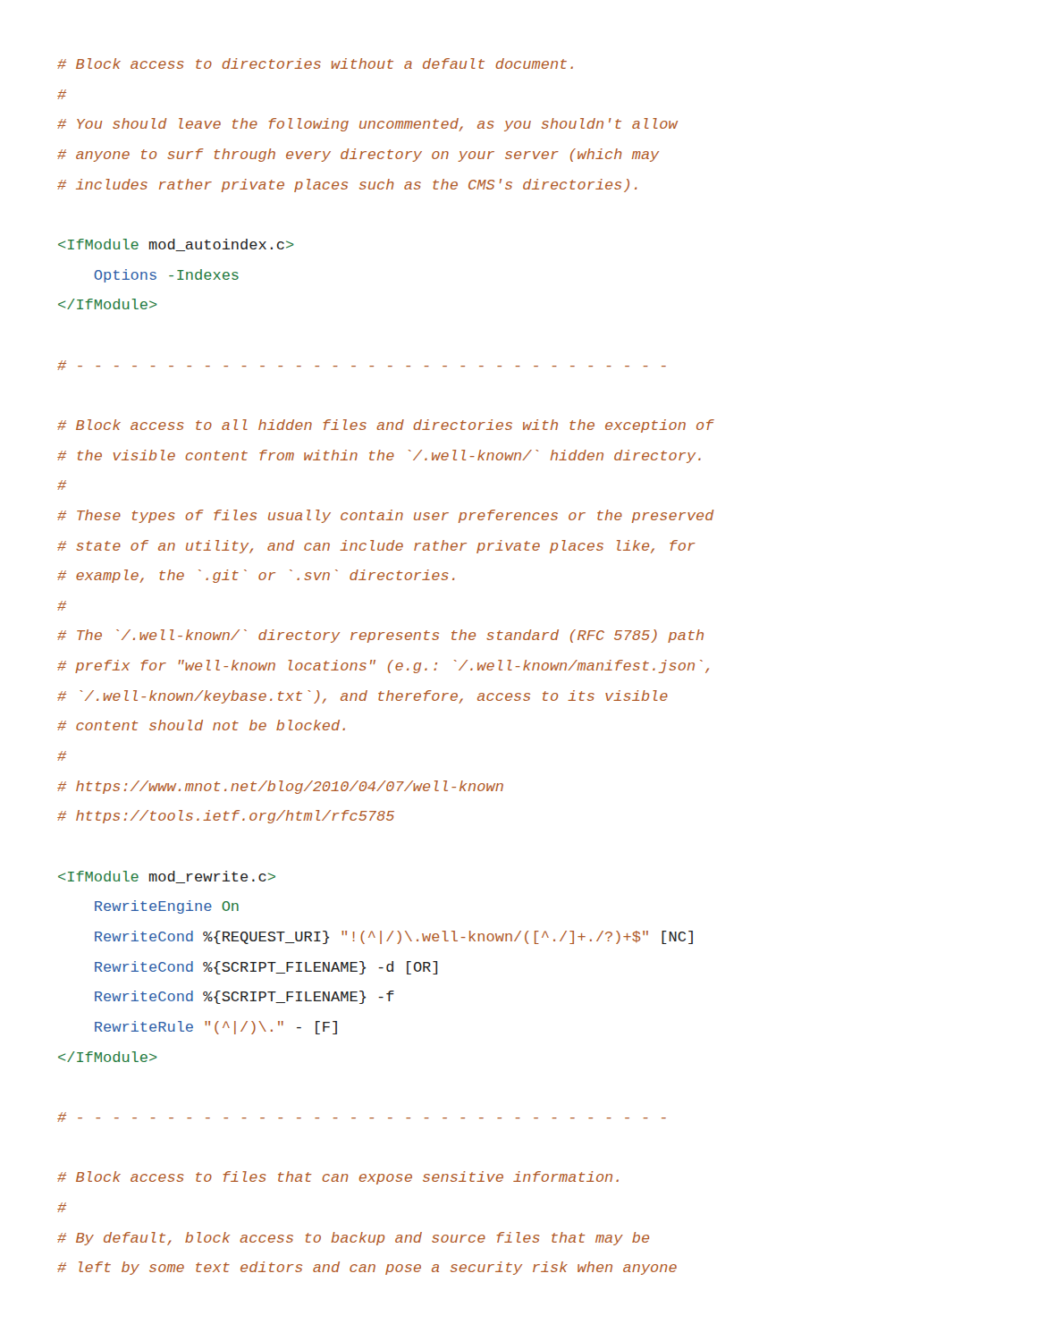# Block access to directories without a default document.
#
# You should leave the following uncommented, as you shouldn't allow
# anyone to surf through every directory on your server (which may
# includes rather private places such as the CMS's directories).

<IfModule mod_autoindex.c>
    Options -Indexes
</IfModule>

# - - - - - - - - - - - - - - - - - - - - - - - - - - - - - - - - -

# Block access to all hidden files and directories with the exception of
# the visible content from within the `/.well-known/` hidden directory.
#
# These types of files usually contain user preferences or the preserved
# state of an utility, and can include rather private places like, for
# example, the `.git` or `.svn` directories.
#
# The `/.well-known/` directory represents the standard (RFC 5785) path
# prefix for "well-known locations" (e.g.: `/.well-known/manifest.json`,
# `/.well-known/keybase.txt`), and therefore, access to its visible
# content should not be blocked.
#
# https://www.mnot.net/blog/2010/04/07/well-known
# https://tools.ietf.org/html/rfc5785

<IfModule mod_rewrite.c>
    RewriteEngine On
    RewriteCond %{REQUEST_URI} "!(^|/)\.well-known/([^./]+./?)+$" [NC]
    RewriteCond %{SCRIPT_FILENAME} -d [OR]
    RewriteCond %{SCRIPT_FILENAME} -f
    RewriteRule "(^|/)\." - [F]
</IfModule>

# - - - - - - - - - - - - - - - - - - - - - - - - - - - - - - - - -

# Block access to files that can expose sensitive information.
#
# By default, block access to backup and source files that may be
# left by some text editors and can pose a security risk when anyone